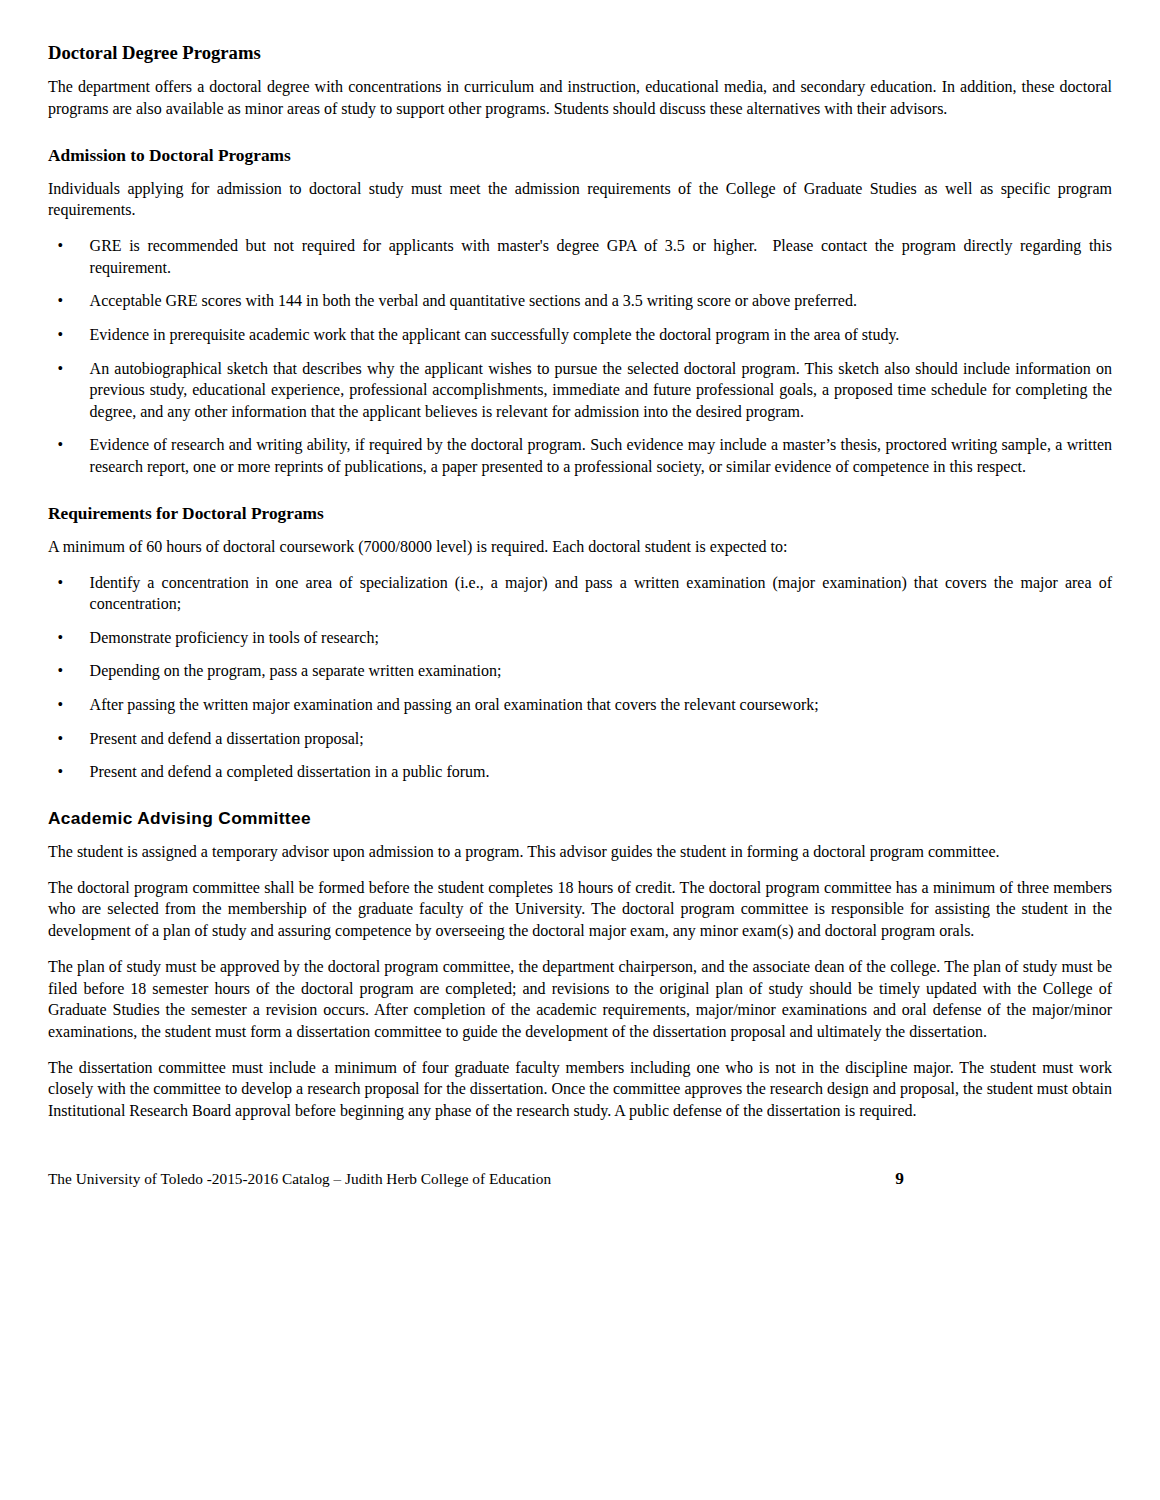Doctoral Degree Programs
The department offers a doctoral degree with concentrations in curriculum and instruction, educational media, and secondary education. In addition, these doctoral programs are also available as minor areas of study to support other programs. Students should discuss these alternatives with their advisors.
Admission to Doctoral Programs
Individuals applying for admission to doctoral study must meet the admission requirements of the College of Graduate Studies as well as specific program requirements.
GRE is recommended but not required for applicants with master's degree GPA of 3.5 or higher. Please contact the program directly regarding this requirement.
Acceptable GRE scores with 144 in both the verbal and quantitative sections and a 3.5 writing score or above preferred.
Evidence in prerequisite academic work that the applicant can successfully complete the doctoral program in the area of study.
An autobiographical sketch that describes why the applicant wishes to pursue the selected doctoral program. This sketch also should include information on previous study, educational experience, professional accomplishments, immediate and future professional goals, a proposed time schedule for completing the degree, and any other information that the applicant believes is relevant for admission into the desired program.
Evidence of research and writing ability, if required by the doctoral program. Such evidence may include a master’s thesis, proctored writing sample, a written research report, one or more reprints of publications, a paper presented to a professional society, or similar evidence of competence in this respect.
Requirements for Doctoral Programs
A minimum of 60 hours of doctoral coursework (7000/8000 level) is required. Each doctoral student is expected to:
Identify a concentration in one area of specialization (i.e., a major) and pass a written examination (major examination) that covers the major area of concentration;
Demonstrate proficiency in tools of research;
Depending on the program, pass a separate written examination;
After passing the written major examination and passing an oral examination that covers the relevant coursework;
Present and defend a dissertation proposal;
Present and defend a completed dissertation in a public forum.
Academic Advising Committee
The student is assigned a temporary advisor upon admission to a program. This advisor guides the student in forming a doctoral program committee.
The doctoral program committee shall be formed before the student completes 18 hours of credit. The doctoral program committee has a minimum of three members who are selected from the membership of the graduate faculty of the University. The doctoral program committee is responsible for assisting the student in the development of a plan of study and assuring competence by overseeing the doctoral major exam, any minor exam(s) and doctoral program orals.
The plan of study must be approved by the doctoral program committee, the department chairperson, and the associate dean of the college. The plan of study must be filed before 18 semester hours of the doctoral program are completed; and revisions to the original plan of study should be timely updated with the College of Graduate Studies the semester a revision occurs. After completion of the academic requirements, major/minor examinations and oral defense of the major/minor examinations, the student must form a dissertation committee to guide the development of the dissertation proposal and ultimately the dissertation.
The dissertation committee must include a minimum of four graduate faculty members including one who is not in the discipline major. The student must work closely with the committee to develop a research proposal for the dissertation. Once the committee approves the research design and proposal, the student must obtain Institutional Research Board approval before beginning any phase of the research study. A public defense of the dissertation is required.
The University of Toledo -2015-2016 Catalog – Judith Herb College of Education 9